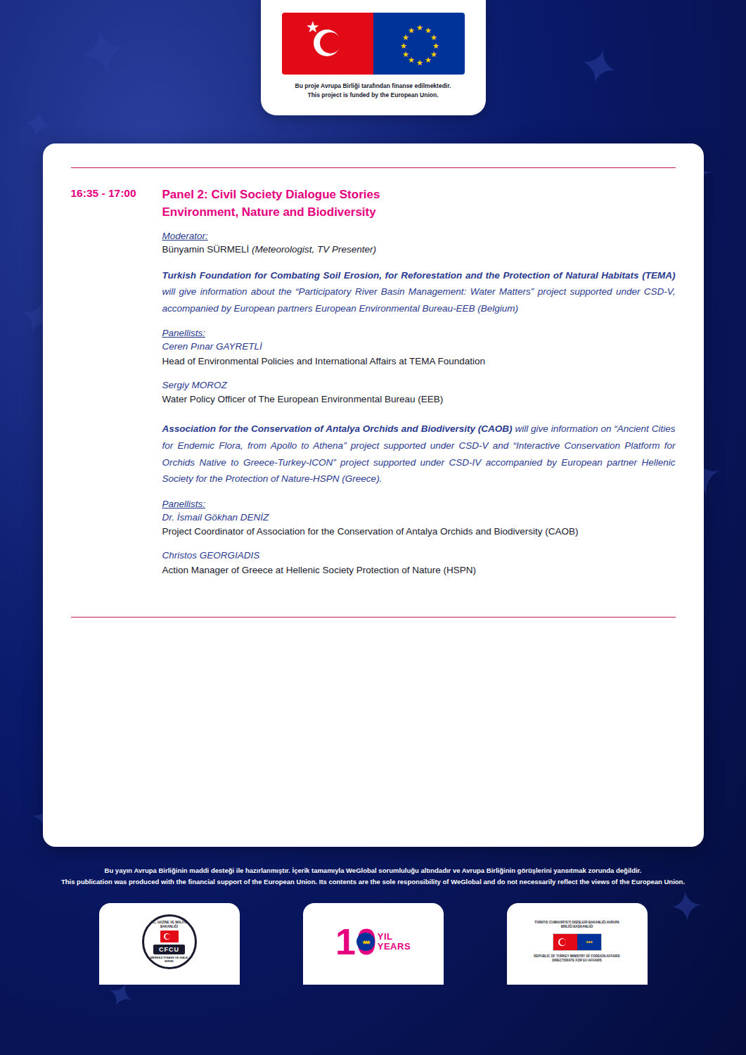✦
✦
✦
✦
✦
✦
✦
✦
✦
★
★ ★ ★ ★ ★ ★ ★ ★ ★ ★ ★ ★
Bu proje Avrupa Birliği tarafından finanse edilmektedir.
This project is funded by the European Union.
16:35 - 17:00
Panel 2: Civil Society Dialogue Stories
Environment, Nature and Biodiversity
Moderator:
Bünyamin SÜRMELİ (Meteorologist, TV Presenter)
Turkish Foundation for Combating Soil Erosion, for Reforestation and the Protection of Natural Habitats (TEMA) will give information about the “Participatory River Basin Management: Water Matters” project supported under CSD-V, accompanied by European partners European Environmental Bureau-EEB (Belgium)
Panellists:
Ceren Pınar GAYRETLİ
Head of Environmental Policies and International Affairs at TEMA Foundation
Sergiy MOROZ
Water Policy Officer of The European Environmental Bureau (EEB)
Association for the Conservation of Antalya Orchids and Biodiversity (CAOB) will give information on “Ancient Cities for Endemic Flora, from Apollo to Athena” project supported under CSD-V and “Interactive Conservation Platform for Orchids Native to Greece-Turkey-ICON” project supported under CSD-IV accompanied by European partner Hellenic Society for the Protection of Nature-HSPN (Greece).
Panellists:
Dr. İsmail Gökhan DENİZ
Project Coordinator of Association for the Conservation of Antalya Orchids and Biodiversity (CAOB)
Christos GEORGIADIS
Action Manager of Greece at Hellenic Society Protection of Nature (HSPN)
Bu yayın Avrupa Birliğinin maddi desteği ile hazırlanmıştır. İçerik tamamıyla WeGlobal sorumluluğu altındadır ve Avrupa Birliğinin görüşlerini yansıtmak zorunda değildir.
This publication was produced with the financial support of the European Union. Its contents are the sole responsibility of WeGlobal and do not necessarily reflect the views of the European Union.
T.C. HAZİNE VE MALİYE BAKANLIĞI
CFCU
MERKEZİ FİNANS VE İHALE BİRİMİ
1 0 ★★★ YIL YEARS
TÜRKİYE CUMHURİYETİ DIŞİŞLERİ BAKANLIĞI AVRUPA BİRLİĞİ BAŞKANLIĞI
★★★
REPUBLIC OF TURKEY MINISTRY OF FOREIGN AFFAIRS DIRECTORATE FOR EU AFFAIRS